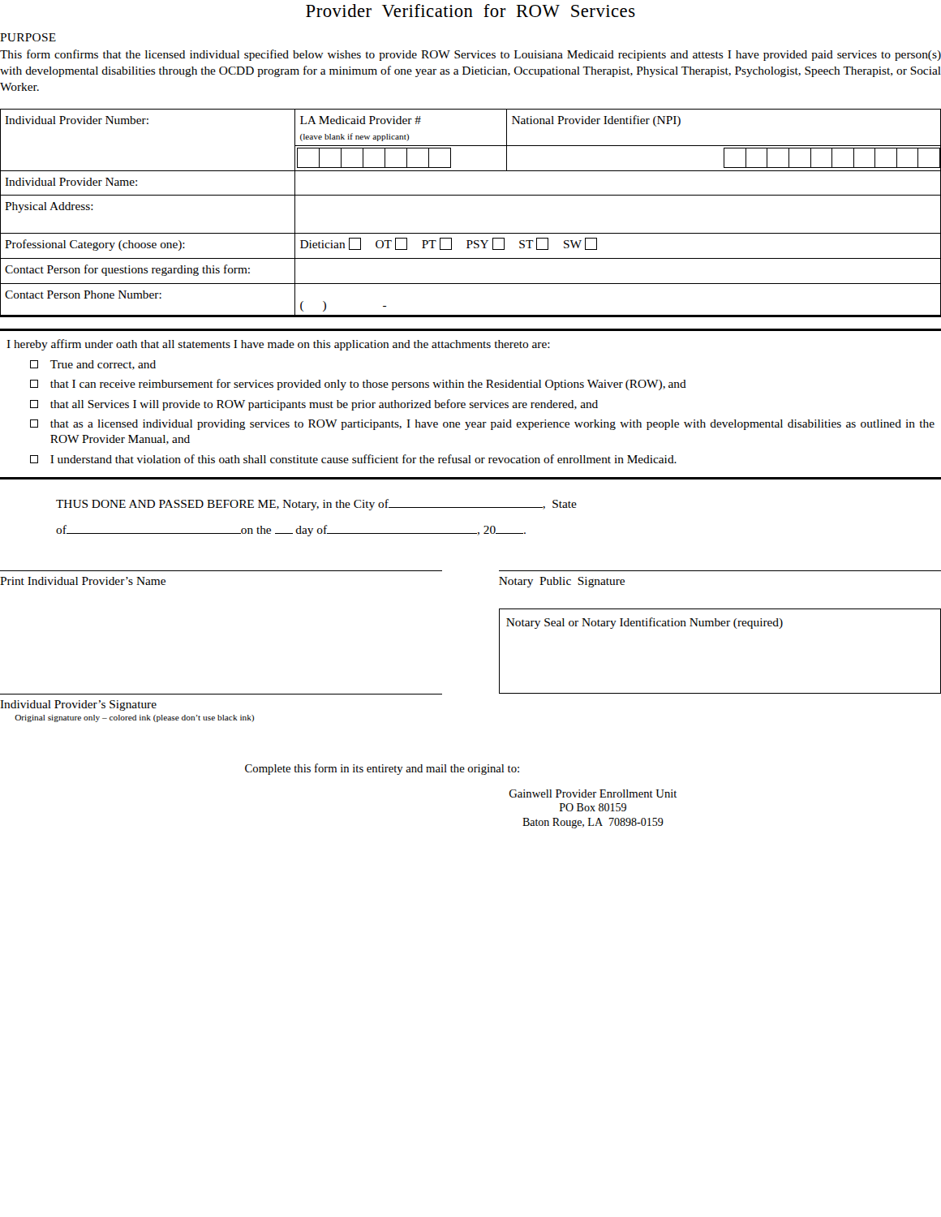Provider Verification for ROW Services
PURPOSE
This form confirms that the licensed individual specified below wishes to provide ROW Services to Louisiana Medicaid recipients and attests I have provided paid services to person(s) with developmental disabilities through the OCDD program for a minimum of one year as a Dietician, Occupational Therapist, Physical Therapist, Psychologist, Speech Therapist, or Social Worker.
| Individual Provider Number: | LA Medicaid Provider # (leave blank if new applicant) | National Provider Identifier (NPI) |
| Individual Provider Name: | |
| Physical Address: | |
| Professional Category (choose one): | Dietician OT PT PSY ST SW |
| Contact Person for questions regarding this form: | |
| Contact Person Phone Number: | ( ) - |
I hereby affirm under oath that all statements I have made on this application and the attachments thereto are:
True and correct, and
that I can receive reimbursement for services provided only to those persons within the Residential Options Waiver (ROW), and
that all Services I will provide to ROW participants must be prior authorized before services are rendered, and
that as a licensed individual providing services to ROW participants, I have one year paid experience working with people with developmental disabilities as outlined in the ROW Provider Manual, and
I understand that violation of this oath shall constitute cause sufficient for the refusal or revocation of enrollment in Medicaid.
THUS DONE AND PASSED BEFORE ME, Notary, in the City of , State
of on the day of , 20 .
| Print Individual Provider’s Name | | Notary Public Signature |
| | | Notary Seal or Notary Identification Number (required) |
| Individual Provider’s Signature Original signature only – colored ink (please don’t use black ink) | | |
Complete this form in its entirety and mail the original to:
Gainwell Provider Enrollment Unit
PO Box 80159
Baton Rouge, LA 70898-0159